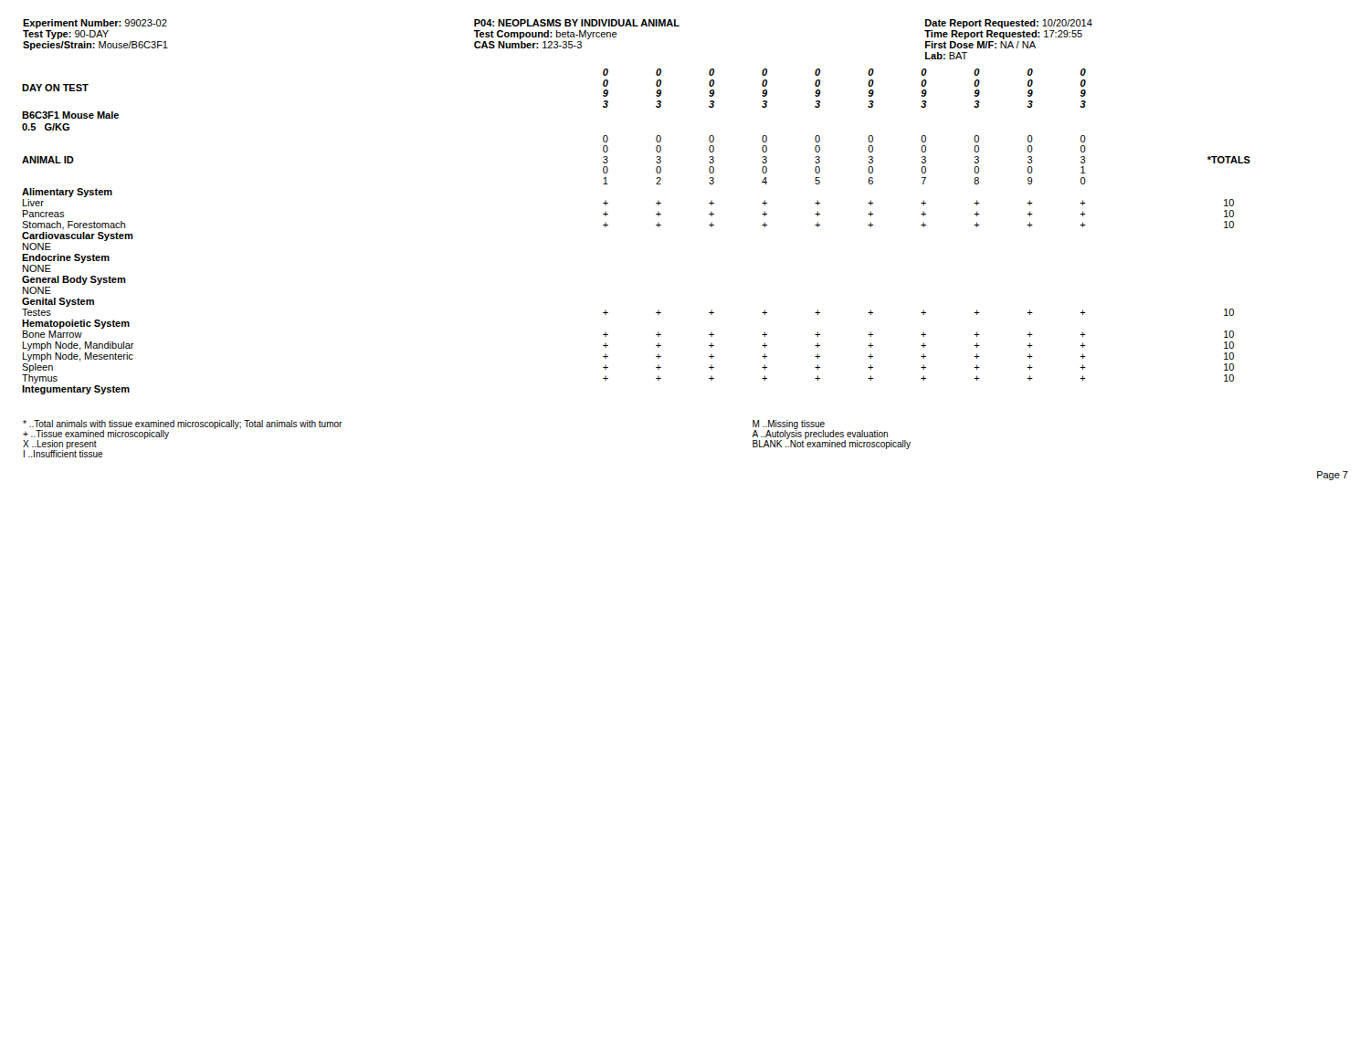| Experiment Number: 99023-02 Test Type: 90-DAY Species/Strain: Mouse/B6C3F1 | P04: NEOPLASMS BY INDIVIDUAL ANIMAL Test Compound: beta-Myrcene CAS Number: 123-35-3 | Date Report Requested: 10/20/2014 Time Report Requested: 17:29:55 First Dose M/F: NA / NA Lab: BAT |
| DAY ON TEST | 0 0 9 3 | 0 0 9 3 | 0 0 9 3 | 0 0 9 3 | 0 0 9 3 | 0 0 9 3 | 0 0 9 3 | 0 0 9 3 | 0 0 9 3 | 0 0 9 3 | |
| B6C3F1 Mouse Male 0.5 G/KG | |
| ANIMAL ID | 0 0 3 0 1 | 0 0 3 0 2 | 0 0 3 0 3 | 0 0 3 0 4 | 0 0 3 0 5 | 0 0 3 0 6 | 0 0 3 0 7 | 0 0 3 0 8 | 0 0 3 0 9 | 0 0 3 1 0 | *TOTALS |
| Alimentary System |
| Liver | + | + | + | + | + | + | + | + | + | + | 10 |
| Pancreas | + | + | + | + | + | + | + | + | + | + | 10 |
| Stomach, Forestomach | + | + | + | + | + | + | + | + | + | + | 10 |
| Cardiovascular System |
| NONE |
| Endocrine System |
| NONE |
| General Body System |
| NONE |
| Genital System |
| Testes | + | + | + | + | + | + | + | + | + | + | 10 |
| Hematopoietic System |
| Bone Marrow | + | + | + | + | + | + | + | + | + | + | 10 |
| Lymph Node, Mandibular | + | + | + | + | + | + | + | + | + | + | 10 |
| Lymph Node, Mesenteric | + | + | + | + | + | + | + | + | + | + | 10 |
| Spleen | + | + | + | + | + | + | + | + | + | + | 10 |
| Thymus | + | + | + | + | + | + | + | + | + | + | 10 |
| Integumentary System |
| * ..Total animals with tissue examined microscopically; Total animals with tumor + ..Tissue examined microscopically X ..Lesion present I ..Insufficient tissue | M ..Missing tissue A ..Autolysis precludes evaluation BLANK ..Not examined microscopically |
Page 7